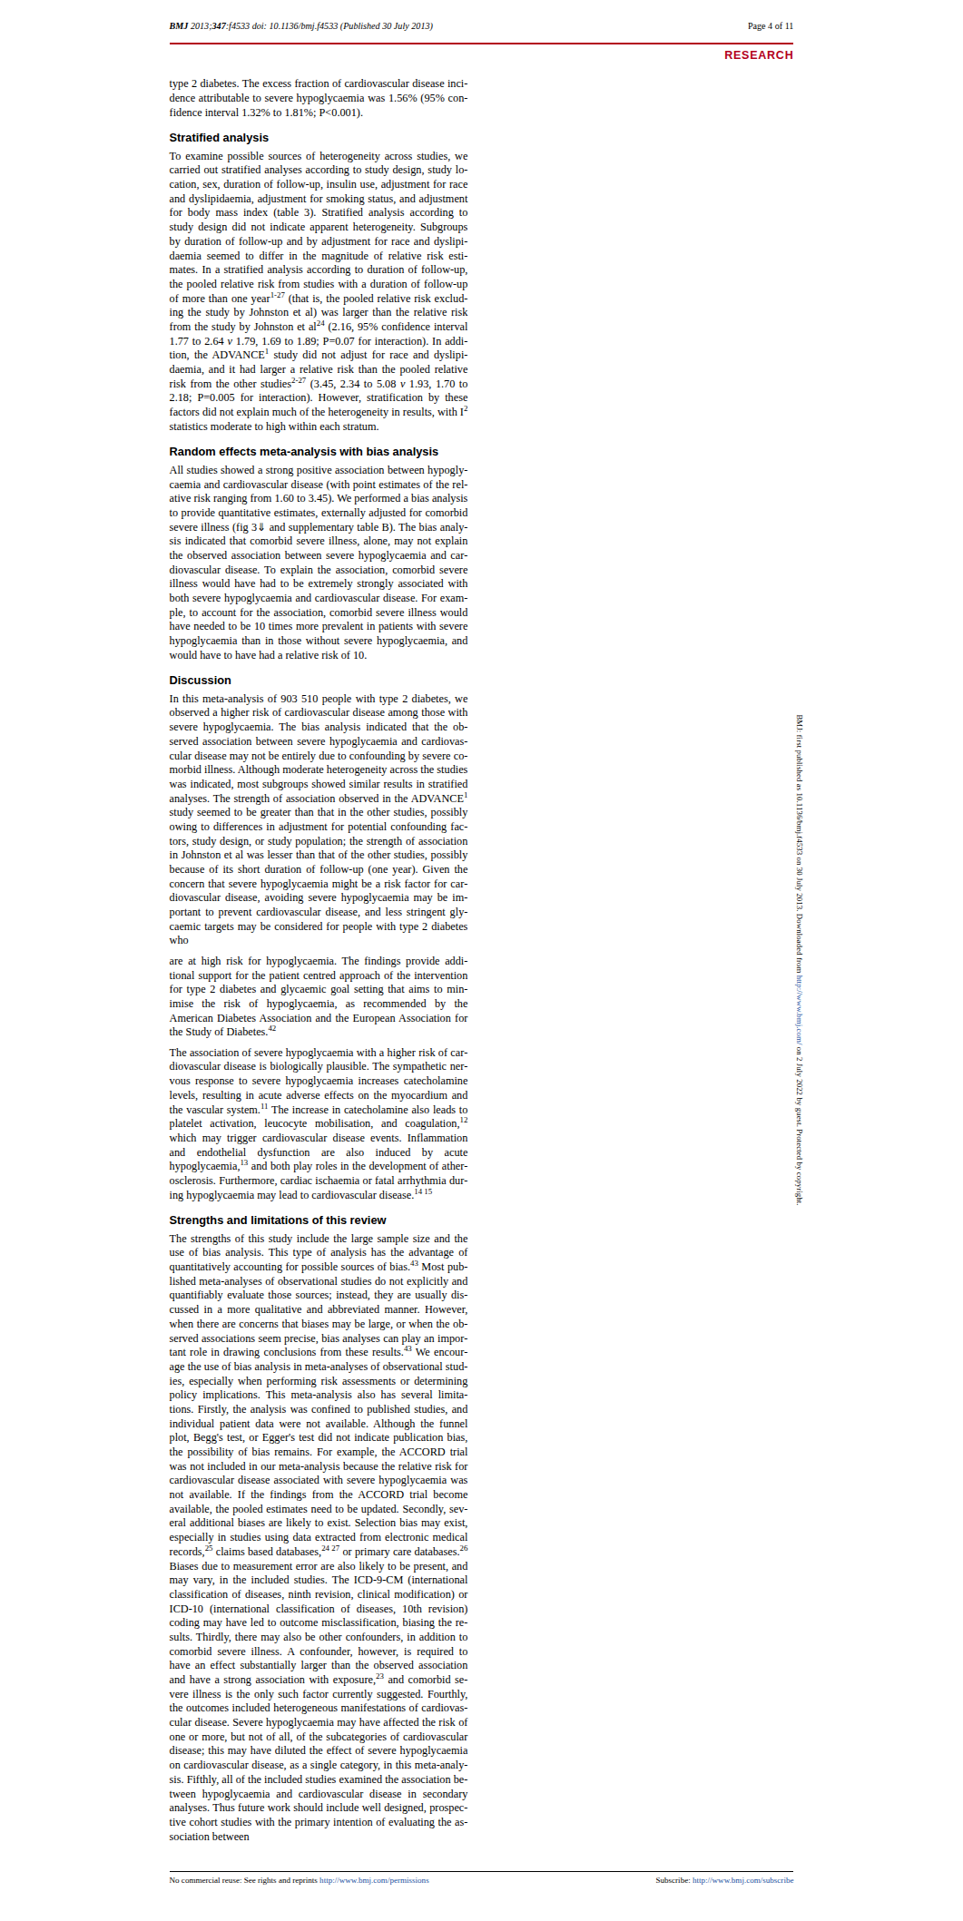BMJ 2013;347:f4533 doi: 10.1136/bmj.f4533 (Published 30 July 2013)
Page 4 of 11
RESEARCH
type 2 diabetes. The excess fraction of cardiovascular disease incidence attributable to severe hypoglycaemia was 1.56% (95% confidence interval 1.32% to 1.81%; P<0.001).
Stratified analysis
To examine possible sources of heterogeneity across studies, we carried out stratified analyses according to study design, study location, sex, duration of follow-up, insulin use, adjustment for race and dyslipidaemia, adjustment for smoking status, and adjustment for body mass index (table 3). Stratified analysis according to study design did not indicate apparent heterogeneity. Subgroups by duration of follow-up and by adjustment for race and dyslipidaemia seemed to differ in the magnitude of relative risk estimates. In a stratified analysis according to duration of follow-up, the pooled relative risk from studies with a duration of follow-up of more than one year1-27 (that is, the pooled relative risk excluding the study by Johnston et al) was larger than the relative risk from the study by Johnston et al24 (2.16, 95% confidence interval 1.77 to 2.64 v 1.79, 1.69 to 1.89; P=0.07 for interaction). In addition, the ADVANCE1 study did not adjust for race and dyslipidaemia, and it had larger a relative risk than the pooled relative risk from the other studies2-27 (3.45, 2.34 to 5.08 v 1.93, 1.70 to 2.18; P=0.005 for interaction). However, stratification by these factors did not explain much of the heterogeneity in results, with I2 statistics moderate to high within each stratum.
Random effects meta-analysis with bias analysis
All studies showed a strong positive association between hypoglycaemia and cardiovascular disease (with point estimates of the relative risk ranging from 1.60 to 3.45). We performed a bias analysis to provide quantitative estimates, externally adjusted for comorbid severe illness (fig 3⇓ and supplementary table B). The bias analysis indicated that comorbid severe illness, alone, may not explain the observed association between severe hypoglycaemia and cardiovascular disease. To explain the association, comorbid severe illness would have had to be extremely strongly associated with both severe hypoglycaemia and cardiovascular disease. For example, to account for the association, comorbid severe illness would have needed to be 10 times more prevalent in patients with severe hypoglycaemia than in those without severe hypoglycaemia, and would have to have had a relative risk of 10.
Discussion
In this meta-analysis of 903 510 people with type 2 diabetes, we observed a higher risk of cardiovascular disease among those with severe hypoglycaemia. The bias analysis indicated that the observed association between severe hypoglycaemia and cardiovascular disease may not be entirely due to confounding by severe comorbid illness. Although moderate heterogeneity across the studies was indicated, most subgroups showed similar results in stratified analyses. The strength of association observed in the ADVANCE1 study seemed to be greater than that in the other studies, possibly owing to differences in adjustment for potential confounding factors, study design, or study population; the strength of association in Johnston et al was lesser than that of the other studies, possibly because of its short duration of follow-up (one year). Given the concern that severe hypoglycaemia might be a risk factor for cardiovascular disease, avoiding severe hypoglycaemia may be important to prevent cardiovascular disease, and less stringent glycaemic targets may be considered for people with type 2 diabetes who
are at high risk for hypoglycaemia. The findings provide additional support for the patient centred approach of the intervention for type 2 diabetes and glycaemic goal setting that aims to minimise the risk of hypoglycaemia, as recommended by the American Diabetes Association and the European Association for the Study of Diabetes.42
The association of severe hypoglycaemia with a higher risk of cardiovascular disease is biologically plausible. The sympathetic nervous response to severe hypoglycaemia increases catecholamine levels, resulting in acute adverse effects on the myocardium and the vascular system.11 The increase in catecholamine also leads to platelet activation, leucocyte mobilisation, and coagulation,12 which may trigger cardiovascular disease events. Inflammation and endothelial dysfunction are also induced by acute hypoglycaemia,13 and both play roles in the development of atherosclerosis. Furthermore, cardiac ischaemia or fatal arrhythmia during hypoglycaemia may lead to cardiovascular disease.14 15
Strengths and limitations of this review
The strengths of this study include the large sample size and the use of bias analysis. This type of analysis has the advantage of quantitatively accounting for possible sources of bias.43 Most published meta-analyses of observational studies do not explicitly and quantifiably evaluate those sources; instead, they are usually discussed in a more qualitative and abbreviated manner. However, when there are concerns that biases may be large, or when the observed associations seem precise, bias analyses can play an important role in drawing conclusions from these results.43 We encourage the use of bias analysis in meta-analyses of observational studies, especially when performing risk assessments or determining policy implications. This meta-analysis also has several limitations. Firstly, the analysis was confined to published studies, and individual patient data were not available. Although the funnel plot, Begg's test, or Egger's test did not indicate publication bias, the possibility of bias remains. For example, the ACCORD trial was not included in our meta-analysis because the relative risk for cardiovascular disease associated with severe hypoglycaemia was not available. If the findings from the ACCORD trial become available, the pooled estimates need to be updated. Secondly, several additional biases are likely to exist. Selection bias may exist, especially in studies using data extracted from electronic medical records,25 claims based databases,24 27 or primary care databases.26 Biases due to measurement error are also likely to be present, and may vary, in the included studies. The ICD-9-CM (international classification of diseases, ninth revision, clinical modification) or ICD-10 (international classification of diseases, 10th revision) coding may have led to outcome misclassification, biasing the results. Thirdly, there may also be other confounders, in addition to comorbid severe illness. A confounder, however, is required to have an effect substantially larger than the observed association and have a strong association with exposure,23 and comorbid severe illness is the only such factor currently suggested. Fourthly, the outcomes included heterogeneous manifestations of cardiovascular disease. Severe hypoglycaemia may have affected the risk of one or more, but not of all, of the subcategories of cardiovascular disease; this may have diluted the effect of severe hypoglycaemia on cardiovascular disease, as a single category, in this meta-analysis. Fifthly, all of the included studies examined the association between hypoglycaemia and cardiovascular disease in secondary analyses. Thus future work should include well designed, prospective cohort studies with the primary intention of evaluating the association between
No commercial reuse: See rights and reprints http://www.bmj.com/permissions
Subscribe: http://www.bmj.com/subscribe
BMJ: first published as 10.1136/bmj.f4533 on 30 July 2013. Downloaded from http://www.bmj.com/ on 2 July 2022 by guest. Protected by copyright.